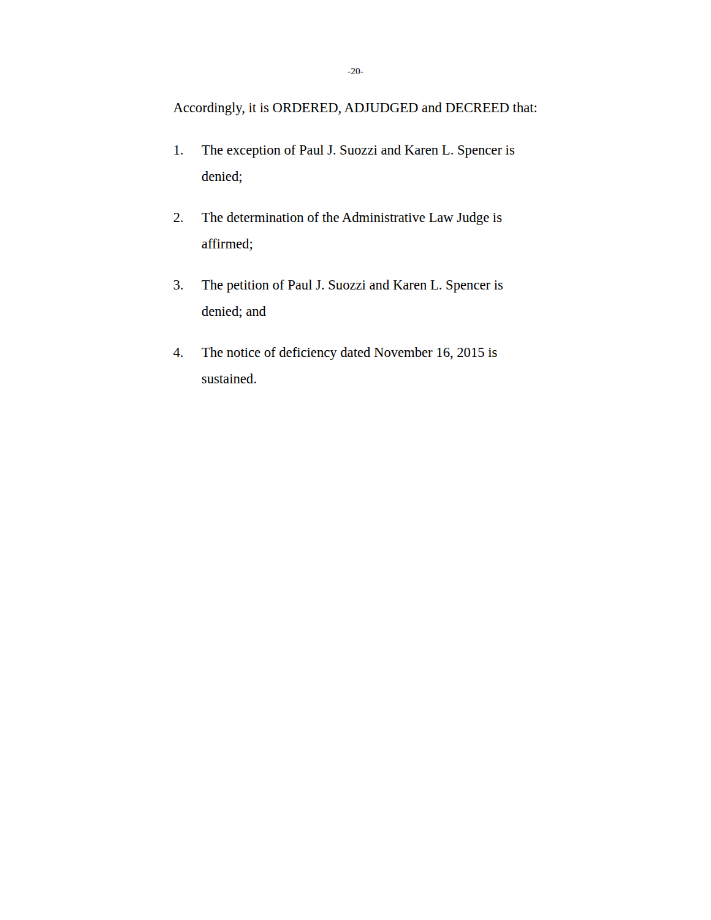-20-
Accordingly, it is ORDERED, ADJUDGED and DECREED that:
1. The exception of Paul J. Suozzi and Karen L. Spencer is denied;
2. The determination of the Administrative Law Judge is affirmed;
3. The petition of Paul J. Suozzi and Karen L. Spencer is denied; and
4. The notice of deficiency dated November 16, 2015 is sustained.